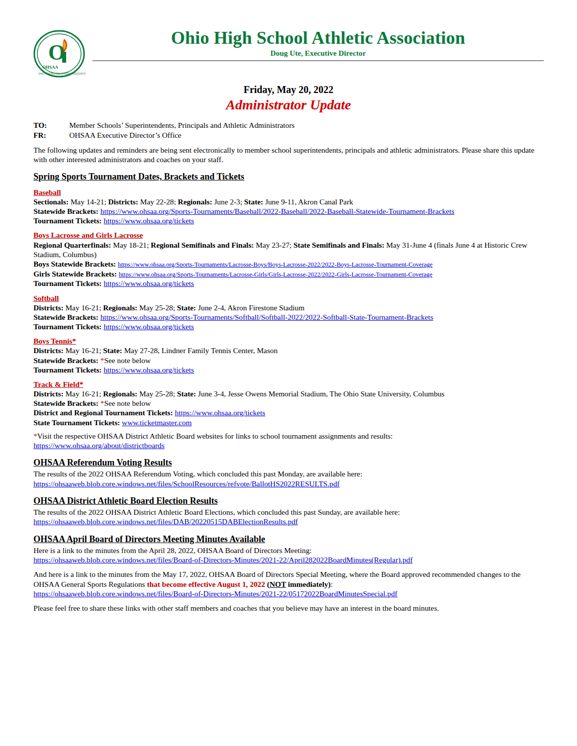O OHSAA OHIO HIGH SCHOOL ATHLETIC ASSOCIATION
Ohio High School Athletic Association
Doug Ute, Executive Director
Friday, May 20, 2022
Administrator Update
| TO: | Member Schools’ Superintendents, Principals and Athletic Administrators |
| FR: | OHSAA Executive Director’s Office |
The following updates and reminders are being sent electronically to member school superintendents, principals and athletic administrators. Please share this update with other interested administrators and coaches on your staff.
Spring Sports Tournament Dates, Brackets and Tickets
Baseball
Sectionals: May 14-21; Districts: May 22-28; Regionals: June 2-3; State: June 9-11, Akron Canal Park
Statewide Brackets: https://www.ohsaa.org/Sports-Tournaments/Baseball/2022-Baseball/2022-Baseball-Statewide-Tournament-Brackets
Tournament Tickets: https://www.ohsaa.org/tickets
Boys Lacrosse and Girls Lacrosse
Regional Quarterfinals: May 18-21; Regional Semifinals and Finals: May 23-27; State Semifinals and Finals: May 31-June 4 (finals June 4 at Historic Crew Stadium, Columbus)
Boys Statewide Brackets: https://www.ohsaa.org/Sports-Tournaments/Lacrosse-Boys/Boys-Lacrosse-2022/2022-Boys-Lacrosse-Tournament-Coverage
Girls Statewide Brackets: https://www.ohsaa.org/Sports-Tournaments/Lacrosse-Girls/Girls-Lacrosse-2022/2022-Girls-Lacrosse-Tournament-Coverage
Tournament Tickets: https://www.ohsaa.org/tickets
Softball
Districts: May 16-21; Regionals: May 25-28; State: June 2-4, Akron Firestone Stadium
Statewide Brackets: https://www.ohsaa.org/Sports-Tournaments/Softball/Softball-2022/2022-Softball-State-Tournament-Brackets
Tournament Tickets: https://www.ohsaa.org/tickets
Boys Tennis*
Districts: May 16-21; State: May 27-28, Lindner Family Tennis Center, Mason
Statewide Brackets: *See note below
Tournament Tickets: https://www.ohsaa.org/tickets
Track & Field*
Districts: May 16-21; Regionals: May 25-28; State: June 3-4, Jesse Owens Memorial Stadium, The Ohio State University, Columbus
Statewide Brackets: *See note below
District and Regional Tournament Tickets: https://www.ohsaa.org/tickets
State Tournament Tickets: www.ticketmaster.com
*Visit the respective OHSAA District Athletic Board websites for links to school tournament assignments and results:
https://www.ohsaa.org/about/districtboards
OHSAA Referendum Voting Results
The results of the 2022 OHSAA Referendum Voting, which concluded this past Monday, are available here:
https://ohsaaweb.blob.core.windows.net/files/SchoolResources/refvote/BallotHS2022RESULTS.pdf
OHSAA District Athletic Board Election Results
The results of the 2022 OHSAA District Athletic Board Elections, which concluded this past Sunday, are available here:
https://ohsaaweb.blob.core.windows.net/files/DAB/20220515DABElectionResults.pdf
OHSAA April Board of Directors Meeting Minutes Available
Here is a link to the minutes from the April 28, 2022, OHSAA Board of Directors Meeting:
https://ohsaaweb.blob.core.windows.net/files/Board-of-Directors-Minutes/2021-22/April282022BoardMinutes(Regular).pdf
And here is a link to the minutes from the May 17, 2022, OHSAA Board of Directors Special Meeting, where the Board approved recommended changes to the OHSAA General Sports Regulations that become effective August 1, 2022 (NOT immediately):
https://ohsaaweb.blob.core.windows.net/files/Board-of-Directors-Minutes/2021-22/05172022BoardMinutesSpecial.pdf
Please feel free to share these links with other staff members and coaches that you believe may have an interest in the board minutes.